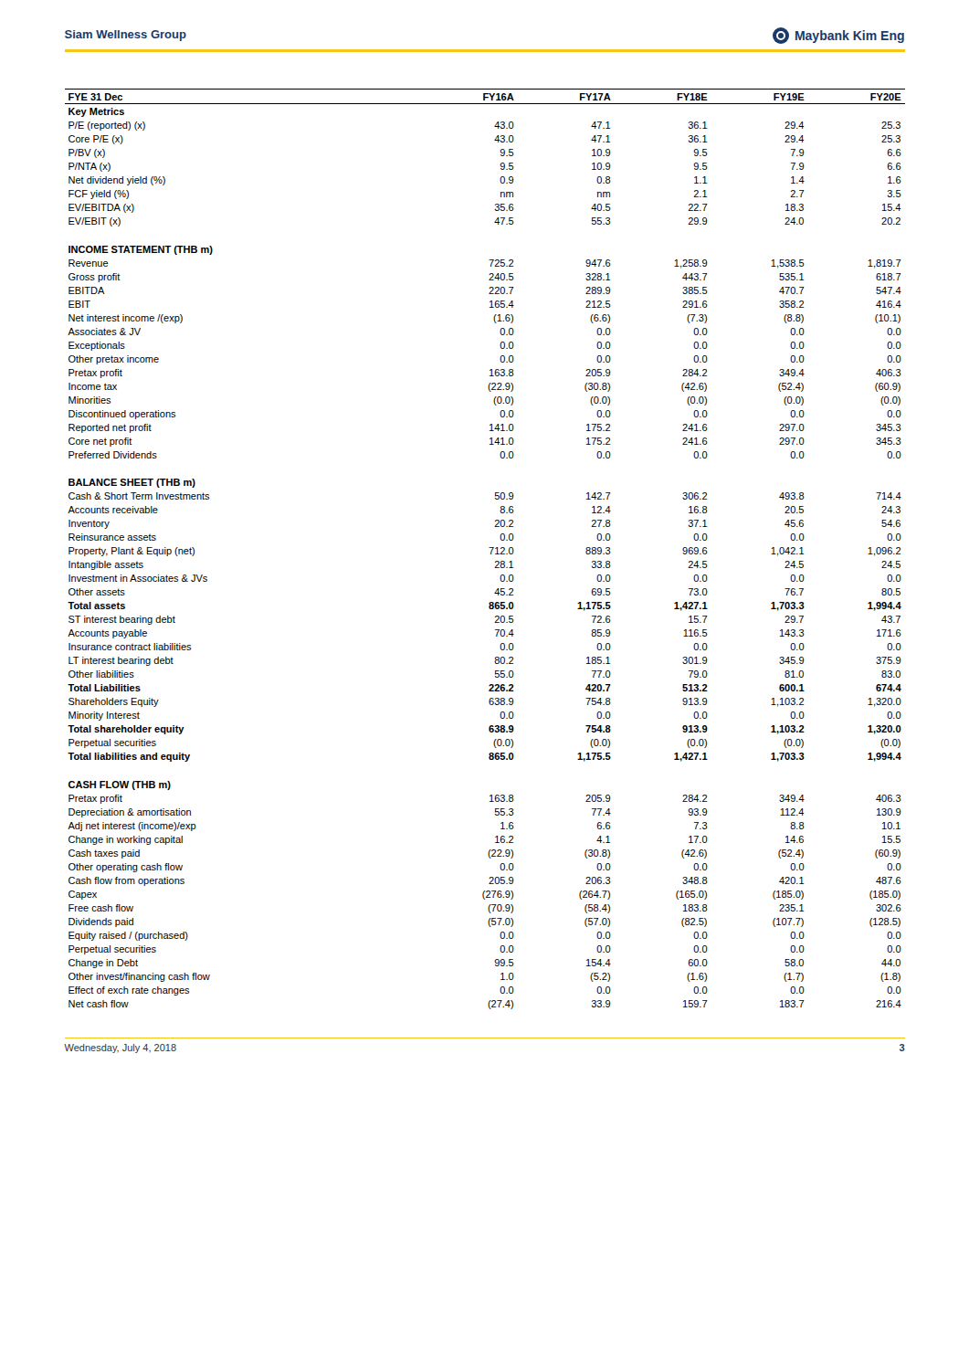Siam Wellness Group
Maybank Kim Eng
| FYE 31 Dec | FY16A | FY17A | FY18E | FY19E | FY20E |
| --- | --- | --- | --- | --- | --- |
| Key Metrics | | | | | |
| P/E (reported) (x) | 43.0 | 47.1 | 36.1 | 29.4 | 25.3 |
| Core P/E (x) | 43.0 | 47.1 | 36.1 | 29.4 | 25.3 |
| P/BV (x) | 9.5 | 10.9 | 9.5 | 7.9 | 6.6 |
| P/NTA (x) | 9.5 | 10.9 | 9.5 | 7.9 | 6.6 |
| Net dividend yield (%) | 0.9 | 0.8 | 1.1 | 1.4 | 1.6 |
| FCF yield (%) | nm | nm | 2.1 | 2.7 | 3.5 |
| EV/EBITDA (x) | 35.6 | 40.5 | 22.7 | 18.3 | 15.4 |
| EV/EBIT (x) | 47.5 | 55.3 | 29.9 | 24.0 | 20.2 |
| INCOME STATEMENT (THB m) | | | | | |
| Revenue | 725.2 | 947.6 | 1,258.9 | 1,538.5 | 1,819.7 |
| Gross profit | 240.5 | 328.1 | 443.7 | 535.1 | 618.7 |
| EBITDA | 220.7 | 289.9 | 385.5 | 470.7 | 547.4 |
| EBIT | 165.4 | 212.5 | 291.6 | 358.2 | 416.4 |
| Net interest income /(exp) | (1.6) | (6.6) | (7.3) | (8.8) | (10.1) |
| Associates & JV | 0.0 | 0.0 | 0.0 | 0.0 | 0.0 |
| Exceptionals | 0.0 | 0.0 | 0.0 | 0.0 | 0.0 |
| Other pretax income | 0.0 | 0.0 | 0.0 | 0.0 | 0.0 |
| Pretax profit | 163.8 | 205.9 | 284.2 | 349.4 | 406.3 |
| Income tax | (22.9) | (30.8) | (42.6) | (52.4) | (60.9) |
| Minorities | (0.0) | (0.0) | (0.0) | (0.0) | (0.0) |
| Discontinued operations | 0.0 | 0.0 | 0.0 | 0.0 | 0.0 |
| Reported net profit | 141.0 | 175.2 | 241.6 | 297.0 | 345.3 |
| Core net profit | 141.0 | 175.2 | 241.6 | 297.0 | 345.3 |
| Preferred Dividends | 0.0 | 0.0 | 0.0 | 0.0 | 0.0 |
| BALANCE SHEET (THB m) | | | | | |
| Cash & Short Term Investments | 50.9 | 142.7 | 306.2 | 493.8 | 714.4 |
| Accounts receivable | 8.6 | 12.4 | 16.8 | 20.5 | 24.3 |
| Inventory | 20.2 | 27.8 | 37.1 | 45.6 | 54.6 |
| Reinsurance assets | 0.0 | 0.0 | 0.0 | 0.0 | 0.0 |
| Property, Plant & Equip (net) | 712.0 | 889.3 | 969.6 | 1,042.1 | 1,096.2 |
| Intangible assets | 28.1 | 33.8 | 24.5 | 24.5 | 24.5 |
| Investment in Associates & JVs | 0.0 | 0.0 | 0.0 | 0.0 | 0.0 |
| Other assets | 45.2 | 69.5 | 73.0 | 76.7 | 80.5 |
| Total assets | 865.0 | 1,175.5 | 1,427.1 | 1,703.3 | 1,994.4 |
| ST interest bearing debt | 20.5 | 72.6 | 15.7 | 29.7 | 43.7 |
| Accounts payable | 70.4 | 85.9 | 116.5 | 143.3 | 171.6 |
| Insurance contract liabilities | 0.0 | 0.0 | 0.0 | 0.0 | 0.0 |
| LT interest bearing debt | 80.2 | 185.1 | 301.9 | 345.9 | 375.9 |
| Other liabilities | 55.0 | 77.0 | 79.0 | 81.0 | 83.0 |
| Total Liabilities | 226.2 | 420.7 | 513.2 | 600.1 | 674.4 |
| Shareholders Equity | 638.9 | 754.8 | 913.9 | 1,103.2 | 1,320.0 |
| Minority Interest | 0.0 | 0.0 | 0.0 | 0.0 | 0.0 |
| Total shareholder equity | 638.9 | 754.8 | 913.9 | 1,103.2 | 1,320.0 |
| Perpetual securities | (0.0) | (0.0) | (0.0) | (0.0) | (0.0) |
| Total liabilities and equity | 865.0 | 1,175.5 | 1,427.1 | 1,703.3 | 1,994.4 |
| CASH FLOW (THB m) | | | | | |
| Pretax profit | 163.8 | 205.9 | 284.2 | 349.4 | 406.3 |
| Depreciation & amortisation | 55.3 | 77.4 | 93.9 | 112.4 | 130.9 |
| Adj net interest (income)/exp | 1.6 | 6.6 | 7.3 | 8.8 | 10.1 |
| Change in working capital | 16.2 | 4.1 | 17.0 | 14.6 | 15.5 |
| Cash taxes paid | (22.9) | (30.8) | (42.6) | (52.4) | (60.9) |
| Other operating cash flow | 0.0 | 0.0 | 0.0 | 0.0 | 0.0 |
| Cash flow from operations | 205.9 | 206.3 | 348.8 | 420.1 | 487.6 |
| Capex | (276.9) | (264.7) | (165.0) | (185.0) | (185.0) |
| Free cash flow | (70.9) | (58.4) | 183.8 | 235.1 | 302.6 |
| Dividends paid | (57.0) | (57.0) | (82.5) | (107.7) | (128.5) |
| Equity raised / (purchased) | 0.0 | 0.0 | 0.0 | 0.0 | 0.0 |
| Perpetual securities | 0.0 | 0.0 | 0.0 | 0.0 | 0.0 |
| Change in Debt | 99.5 | 154.4 | 60.0 | 58.0 | 44.0 |
| Other invest/financing cash flow | 1.0 | (5.2) | (1.6) | (1.7) | (1.8) |
| Effect of exch rate changes | 0.0 | 0.0 | 0.0 | 0.0 | 0.0 |
| Net cash flow | (27.4) | 33.9 | 159.7 | 183.7 | 216.4 |
Wednesday, July 4, 2018
3